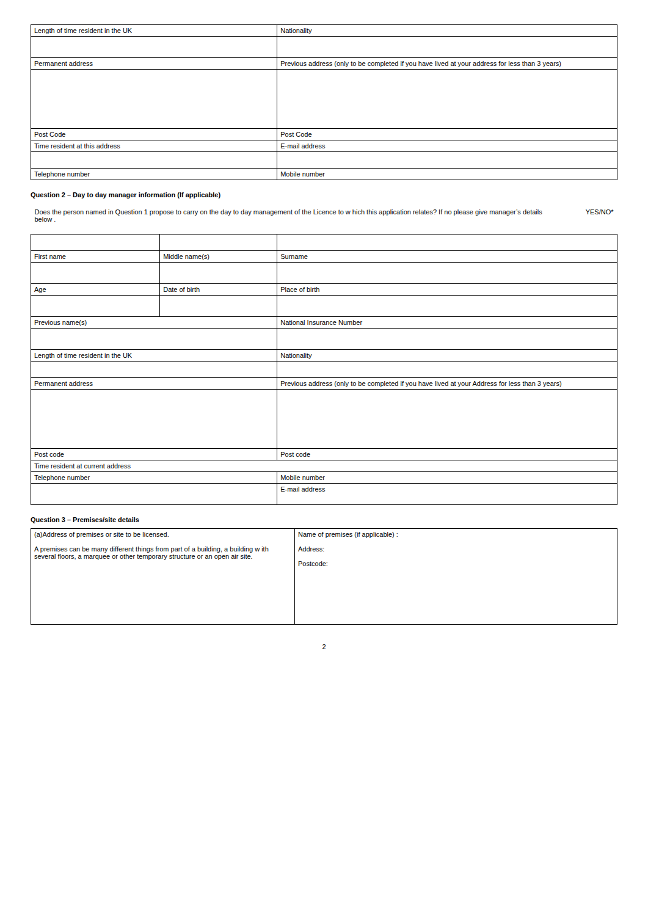| Length of time resident in the UK | Nationality |
| Permanent address | Previous address (only to be completed if you have lived at your address for less than 3 years) |
| Post Code | Post Code |
| Time resident at this address | E-mail address |
| Telephone number | Mobile number |
Question 2 – Day to day manager information (If applicable)
| / Does the person named in Question 1 propose to carry on the day to day management of the Licence to w hich this application relates? If no please give manager’s details below . / YES/NO* / |
| First name | Middle name(s) | Surname |
| Age | Date of birth | Place of birth |
| Previous name(s) | National Insurance Number |
| Length of time resident in the UK | Nationality |
| Permanent address | Previous address (only to be completed if you have lived at your Address for less than 3 years) |
| Post code | Post code |
| Time resident at current address |
| Telephone number | Mobile number |
| | E-mail address |
Question 3 – Premises/site details
| (a)Address of premises or site to be licensed. A premises can be many different things from part of a building, a building w ith several floors, a marquee or other temporary structure or an open air site. | Name of premises (if applicable) : Address: Postcode: |
2